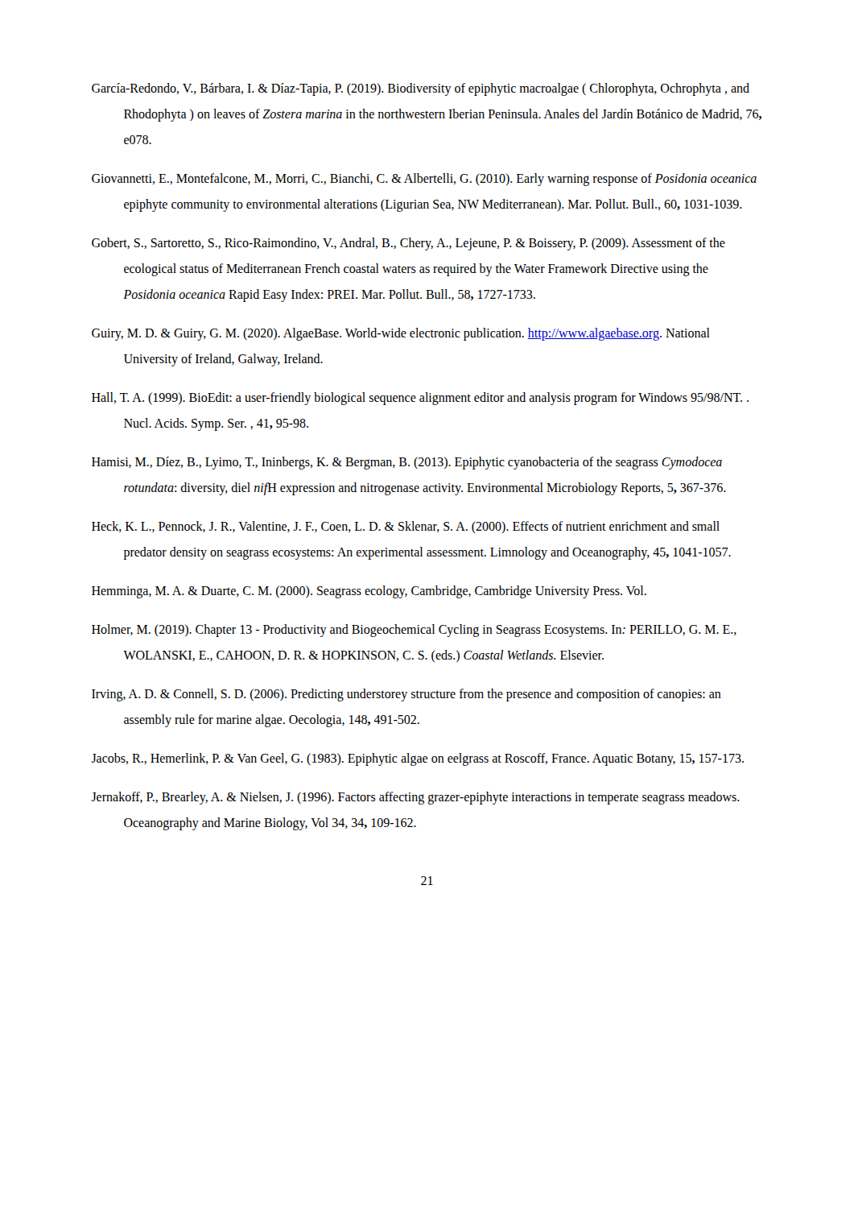García-Redondo, V., Bárbara, I. & Díaz-Tapia, P. (2019). Biodiversity of epiphytic macroalgae ( Chlorophyta, Ochrophyta , and Rhodophyta ) on leaves of Zostera marina in the northwestern Iberian Peninsula. Anales del Jardín Botánico de Madrid, 76, e078.
Giovannetti, E., Montefalcone, M., Morri, C., Bianchi, C. & Albertelli, G. (2010). Early warning response of Posidonia oceanica epiphyte community to environmental alterations (Ligurian Sea, NW Mediterranean). Mar. Pollut. Bull., 60, 1031-1039.
Gobert, S., Sartoretto, S., Rico-Raimondino, V., Andral, B., Chery, A., Lejeune, P. & Boissery, P. (2009). Assessment of the ecological status of Mediterranean French coastal waters as required by the Water Framework Directive using the Posidonia oceanica Rapid Easy Index: PREI. Mar. Pollut. Bull., 58, 1727-1733.
Guiry, M. D. & Guiry, G. M. (2020). AlgaeBase. World-wide electronic publication. http://www.algaebase.org. National University of Ireland, Galway, Ireland.
Hall, T. A. (1999). BioEdit: a user-friendly biological sequence alignment editor and analysis program for Windows 95/98/NT. . Nucl. Acids. Symp. Ser. , 41, 95-98.
Hamisi, M., Díez, B., Lyimo, T., Ininbergs, K. & Bergman, B. (2013). Epiphytic cyanobacteria of the seagrass Cymodocea rotundata: diversity, diel nif H expression and nitrogenase activity. Environmental Microbiology Reports, 5, 367-376.
Heck, K. L., Pennock, J. R., Valentine, J. F., Coen, L. D. & Sklenar, S. A. (2000). Effects of nutrient enrichment and small predator density on seagrass ecosystems: An experimental assessment. Limnology and Oceanography, 45, 1041-1057.
Hemminga, M. A. & Duarte, C. M. (2000). Seagrass ecology, Cambridge, Cambridge University Press. Vol.
Holmer, M. (2019). Chapter 13 - Productivity and Biogeochemical Cycling in Seagrass Ecosystems. In: PERILLO, G. M. E., WOLANSKI, E., CAHOON, D. R. & HOPKINSON, C. S. (eds.) Coastal Wetlands. Elsevier.
Irving, A. D. & Connell, S. D. (2006). Predicting understorey structure from the presence and composition of canopies: an assembly rule for marine algae. Oecologia, 148, 491-502.
Jacobs, R., Hemerlink, P. & Van Geel, G. (1983). Epiphytic algae on eelgrass at Roscoff, France. Aquatic Botany, 15, 157-173.
Jernakoff, P., Brearley, A. & Nielsen, J. (1996). Factors affecting grazer-epiphyte interactions in temperate seagrass meadows. Oceanography and Marine Biology, Vol 34, 34, 109-162.
21